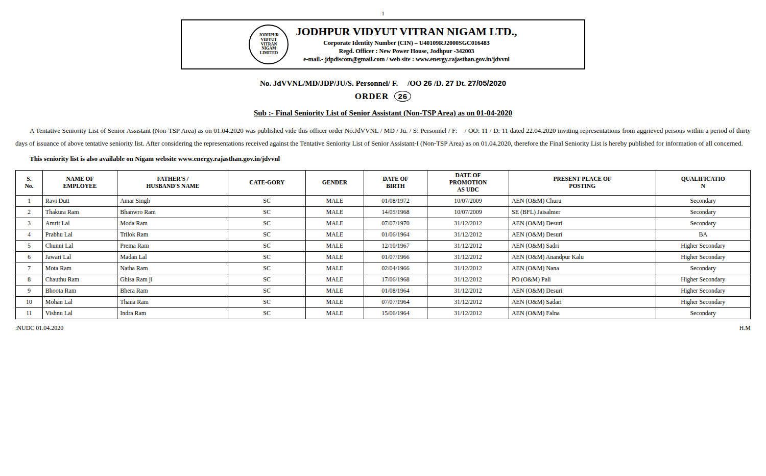1
JODHPUR
VIDYUT
VITRAN
NIGAM
LIMITED
JODHPUR VIDYUT VITRAN NIGAM LTD.,
Corporate Identity Number (CIN) – U40109RJ2000SGC016483
Regd. Officer : New Power House, Jodhpur -342003
e-mail.- jdpdiscom@gmail.com / web site : www.energy.rajasthan.gov.in/jdvvnl
No. JdVVNL/MD/JDP/JU/S. Personnel/ F. /OO 26 /D. 27 Dt. 27/05/2020
ORDER 26
Sub :- Final Seniority List of Senior Assistant (Non-TSP Area) as on 01-04-2020
A Tentative Seniority List of Senior Assistant (Non-TSP Area) as on 01.04.2020 was published vide this officer order No.JdVVNL / MD / Ju. / S: Personnel / F: / OO: 11 / D: 11 dated 22.04.2020 inviting representations from aggrieved persons within a period of thirty days of issuance of above tentative seniority list. After considering the representations received against the Tentative Seniority List of Senior Assistant-I (Non-TSP Area) as on 01.04.2020, therefore the Final Seniority List is hereby published for information of all concerned.
This seniority list is also available on Nigam website www.energy.rajasthan.gov.in/jdvvnl
| S. No. | NAME OF EMPLOYEE | FATHER'S / HUSBAND'S NAME | CATE-GORY | GENDER | DATE OF BIRTH | DATE OF PROMOTION AS UDC | PRESENT PLACE OF POSTING | QUALIFICATIO N |
| --- | --- | --- | --- | --- | --- | --- | --- | --- |
| 1 | Ravi Dutt | Amar Singh | SC | MALE | 01/08/1972 | 10/07/2009 | AEN (O&M) Churu | Secondary |
| 2 | Thakura Ram | Bhanwro Ram | SC | MALE | 14/05/1968 | 10/07/2009 | SE (BFL) Jaisalmer | Secondary |
| 3 | Amrit Lal | Moda Ram | SC | MALE | 07/07/1970 | 31/12/2012 | AEN (O&M) Desuri | Secondary |
| 4 | Prabhu Lal | Trilok Ram | SC | MALE | 01/06/1964 | 31/12/2012 | AEN (O&M) Desuri | BA |
| 5 | Chunni Lal | Prema Ram | SC | MALE | 12/10/1967 | 31/12/2012 | AEN (O&M) Sadri | Higher Secondary |
| 6 | Jawari Lal | Madan Lal | SC | MALE | 01/07/1966 | 31/12/2012 | AEN (O&M) Anandpur Kalu | Higher Secondary |
| 7 | Mota Ram | Natha Ram | SC | MALE | 02/04/1966 | 31/12/2012 | AEN (O&M) Nana | Secondary |
| 8 | Chauthu Ram | Ghisa Ram ji | SC | MALE | 17/06/1968 | 31/12/2012 | PO (O&M) Pali | Higher Secondary |
| 9 | Bhoota Ram | Bhera Ram | SC | MALE | 01/08/1964 | 31/12/2012 | AEN (O&M) Desuri | Higher Secondary |
| 10 | Mohan Lal | Thana Ram | SC | MALE | 07/07/1964 | 31/12/2012 | AEN (O&M) Sadari | Higher Secondary |
| 11 | Vishnu Lal | Indra Ram | SC | MALE | 15/06/1964 | 31/12/2012 | AEN (O&M) Falna | Secondary |
:NUDC 01.04.2020
 
H.M